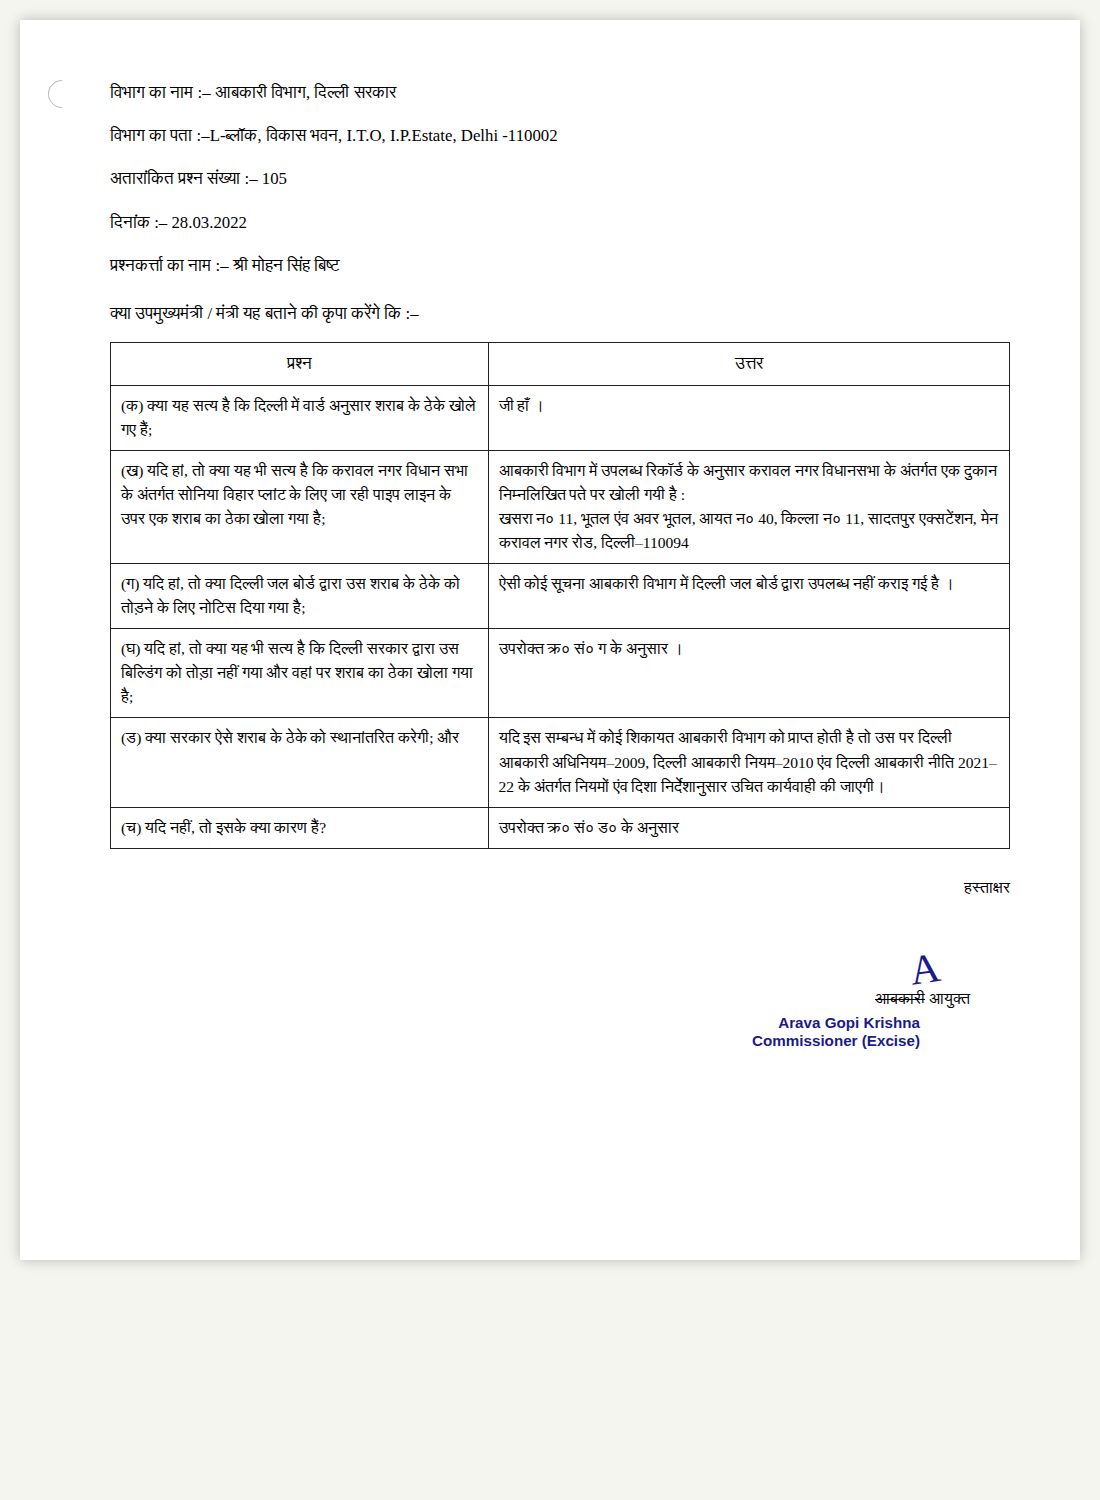विभाग का नाम :– आबकारी विभाग, दिल्ली सरकार
विभाग का पता :–L-ब्लॉक, विकास भवन, I.T.O, I.P.Estate, Delhi -110002
अतारांकित प्रश्न संख्या :– 105
दिनांक :– 28.03.2022
प्रश्नकर्त्ता का नाम :– श्री मोहन सिंह बिष्ट
क्या उपमुख्यमंत्री / मंत्री यह बताने की कृपा करेंगे कि :–
| प्रश्न | उत्तर |
| --- | --- |
| (क) क्या यह सत्य है कि दिल्ली में वार्ड अनुसार शराब के ठेके खोले गए हैं; | जी हाँ । |
| (ख) यदि हां, तो क्या यह भी सत्य है कि करावल नगर विधान सभा के अंतर्गत सोनिया विहार प्लांट के लिए जा रही पाइप लाइन के उपर एक शराब का ठेका खोला गया है; | आबकारी विभाग में उपलब्ध रिकॉर्ड के अनुसार करावल नगर विधानसभा के अंतर्गत एक दुकान निम्नलिखित पते पर खोली गयी है : खसरा न० 11, भूतल एंव अवर भूतल, आयत न० 40, किल्ला न० 11, सादतपुर एक्सटेंशन, मेन करावल नगर रोड, दिल्ली–110094 |
| (ग) यदि हां, तो क्या दिल्ली जल बोर्ड द्वारा उस शराब के ठेके को तोड़ने के लिए नोटिस दिया गया है; | ऐसी कोई सूचना आबकारी विभाग में दिल्ली जल बोर्ड द्वारा उपलब्ध नहीं कराइ गई है । |
| (घ) यदि हां, तो क्या यह भी सत्य है कि दिल्ली सरकार द्वारा उस बिल्डिंग को तोड़ा नहीं गया और वहां पर शराब का ठेका खोला गया है; | उपरोक्त क्र० सं० ग के अनुसार । |
| (ड) क्या सरकार ऐसे शराब के ठेके को स्थानांतरित करेगी; और | यदि इस सम्बन्ध में कोई शिकायत आबकारी विभाग को प्राप्त होती है तो उस पर दिल्ली आबकारी अधिनियम–2009, दिल्ली आबकारी नियम–2010 एंव दिल्ली आबकारी नीति 2021–22 के अंतर्गत नियमों एंव दिशा निर्देशानुसार उचित कार्यवाही की जाएगी। |
| (च) यदि नहीं, तो इसके क्या कारण हैं? | उपरोक्त क्र० सं० ड० के अनुसार |
हस्ताक्षर
A   
आबकारी आयुक्त
Arava Gopi Krishna
Commissioner (Excise)